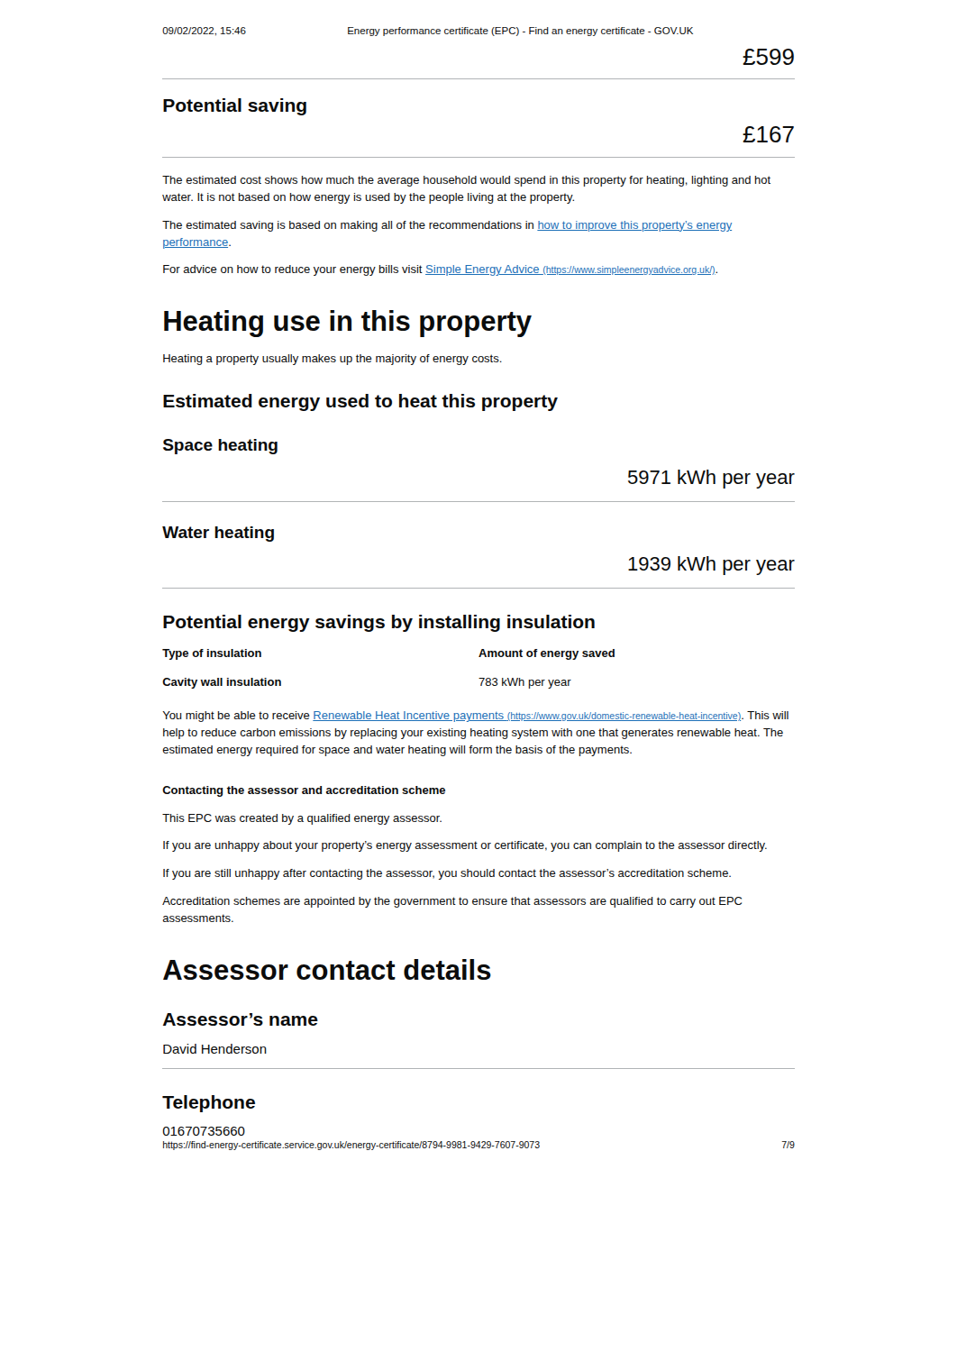09/02/2022, 15:46
Energy performance certificate (EPC) - Find an energy certificate - GOV.UK
£599
Potential saving
£167
The estimated cost shows how much the average household would spend in this property for heating, lighting and hot water. It is not based on how energy is used by the people living at the property.
The estimated saving is based on making all of the recommendations in how to improve this property’s energy performance.
For advice on how to reduce your energy bills visit Simple Energy Advice (https://www.simpleenergyadvice.org.uk/).
Heating use in this property
Heating a property usually makes up the majority of energy costs.
Estimated energy used to heat this property
Space heating
5971 kWh per year
Water heating
1939 kWh per year
Potential energy savings by installing insulation
| Type of insulation | Amount of energy saved |
| --- | --- |
| Cavity wall insulation | 783 kWh per year |
You might be able to receive Renewable Heat Incentive payments (https://www.gov.uk/domestic-renewable-heat-incentive). This will help to reduce carbon emissions by replacing your existing heating system with one that generates renewable heat. The estimated energy required for space and water heating will form the basis of the payments.
Contacting the assessor and accreditation scheme
This EPC was created by a qualified energy assessor.
If you are unhappy about your property’s energy assessment or certificate, you can complain to the assessor directly.
If you are still unhappy after contacting the assessor, you should contact the assessor’s accreditation scheme.
Accreditation schemes are appointed by the government to ensure that assessors are qualified to carry out EPC assessments.
Assessor contact details
Assessor’s name
David Henderson
Telephone
01670735660
https://find-energy-certificate.service.gov.uk/energy-certificate/8794-9981-9429-7607-9073
7/9